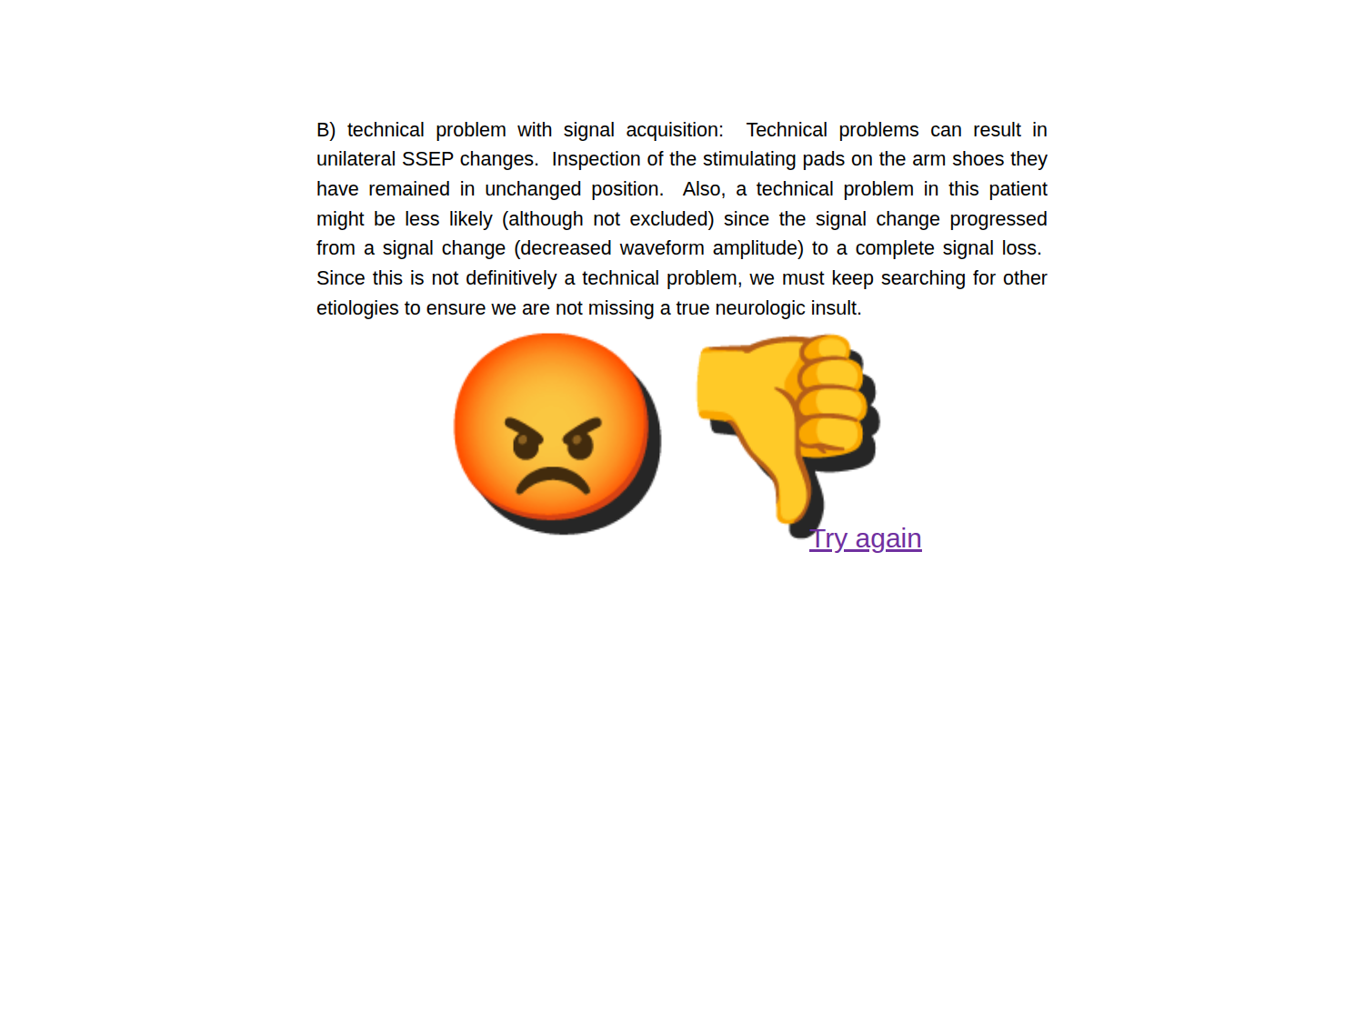B) technical problem with signal acquisition: Technical problems can result in unilateral SSEP changes. Inspection of the stimulating pads on the arm shoes they have remained in unchanged position. Also, a technical problem in this patient might be less likely (although not excluded) since the signal change progressed from a signal change (decreased waveform amplitude) to a complete signal loss. Since this is not definitively a technical problem, we must keep searching for other etiologies to ensure we are not missing a true neurologic insult.
😡👎
Try again